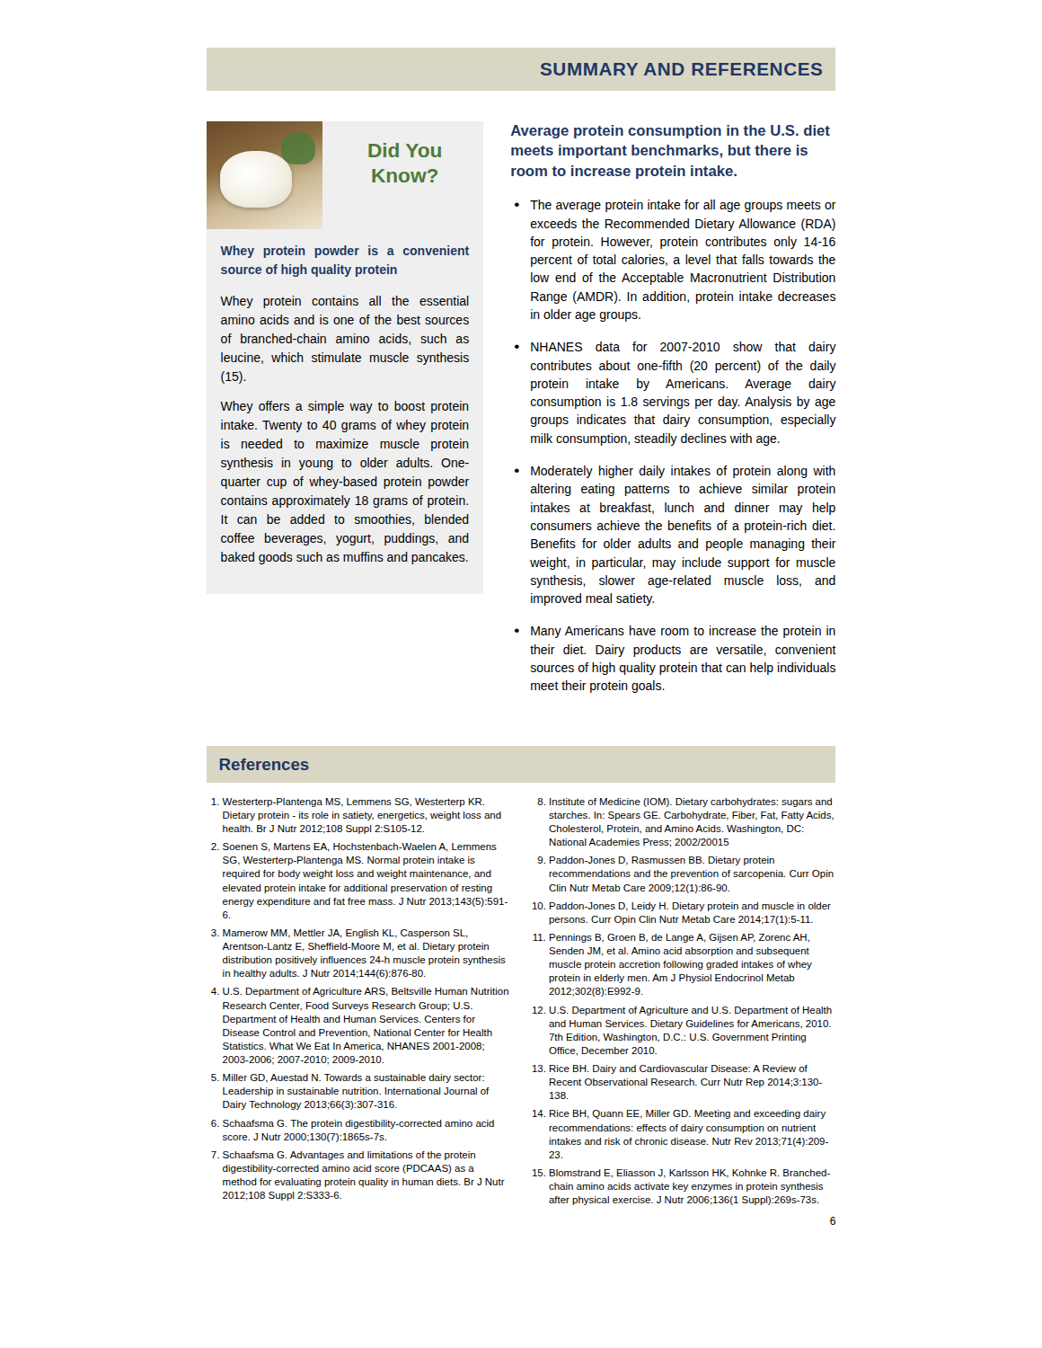SUMMARY AND REFERENCES
Did You Know?
Whey protein powder is a convenient source of high quality protein
Whey protein contains all the essential amino acids and is one of the best sources of branched-chain amino acids, such as leucine, which stimulate muscle synthesis (15).
Whey offers a simple way to boost protein intake. Twenty to 40 grams of whey protein is needed to maximize muscle protein synthesis in young to older adults. One-quarter cup of whey-based protein powder contains approximately 18 grams of protein. It can be added to smoothies, blended coffee beverages, yogurt, puddings, and baked goods such as muffins and pancakes.
Average protein consumption in the U.S. diet meets important benchmarks, but there is room to increase protein intake.
The average protein intake for all age groups meets or exceeds the Recommended Dietary Allowance (RDA) for protein. However, protein contributes only 14-16 percent of total calories, a level that falls towards the low end of the Acceptable Macronutrient Distribution Range (AMDR). In addition, protein intake decreases in older age groups.
NHANES data for 2007-2010 show that dairy contributes about one-fifth (20 percent) of the daily protein intake by Americans. Average dairy consumption is 1.8 servings per day. Analysis by age groups indicates that dairy consumption, especially milk consumption, steadily declines with age.
Moderately higher daily intakes of protein along with altering eating patterns to achieve similar protein intakes at breakfast, lunch and dinner may help consumers achieve the benefits of a protein-rich diet. Benefits for older adults and people managing their weight, in particular, may include support for muscle synthesis, slower age-related muscle loss, and improved meal satiety.
Many Americans have room to increase the protein in their diet. Dairy products are versatile, convenient sources of high quality protein that can help individuals meet their protein goals.
References
Westerterp-Plantenga MS, Lemmens SG, Westerterp KR. Dietary protein - its role in satiety, energetics, weight loss and health. Br J Nutr 2012;108 Suppl 2:S105-12.
Soenen S, Martens EA, Hochstenbach-Waelen A, Lemmens SG, Westerterp-Plantenga MS. Normal protein intake is required for body weight loss and weight maintenance, and elevated protein intake for additional preservation of resting energy expenditure and fat free mass. J Nutr 2013;143(5):591-6.
Mamerow MM, Mettler JA, English KL, Casperson SL, Arentson-Lantz E, Sheffield-Moore M, et al. Dietary protein distribution positively influences 24-h muscle protein synthesis in healthy adults. J Nutr 2014;144(6):876-80.
U.S. Department of Agriculture ARS, Beltsville Human Nutrition Research Center, Food Surveys Research Group; U.S. Department of Health and Human Services. Centers for Disease Control and Prevention, National Center for Health Statistics. What We Eat In America, NHANES 2001-2008; 2003-2006; 2007-2010; 2009-2010.
Miller GD, Auestad N. Towards a sustainable dairy sector: Leadership in sustainable nutrition. International Journal of Dairy Technology 2013;66(3):307-316.
Schaafsma G. The protein digestibility-corrected amino acid score. J Nutr 2000;130(7):1865s-7s.
Schaafsma G. Advantages and limitations of the protein digestibility-corrected amino acid score (PDCAAS) as a method for evaluating protein quality in human diets. Br J Nutr 2012;108 Suppl 2:S333-6.
Institute of Medicine (IOM). Dietary carbohydrates: sugars and starches. In: Spears GE. Carbohydrate, Fiber, Fat, Fatty Acids, Cholesterol, Protein, and Amino Acids. Washington, DC: National Academies Press; 2002/20015
Paddon-Jones D, Rasmussen BB. Dietary protein recommendations and the prevention of sarcopenia. Curr Opin Clin Nutr Metab Care 2009;12(1):86-90.
Paddon-Jones D, Leidy H. Dietary protein and muscle in older persons. Curr Opin Clin Nutr Metab Care 2014;17(1):5-11.
Pennings B, Groen B, de Lange A, Gijsen AP, Zorenc AH, Senden JM, et al. Amino acid absorption and subsequent muscle protein accretion following graded intakes of whey protein in elderly men. Am J Physiol Endocrinol Metab 2012;302(8):E992-9.
U.S. Department of Agriculture and U.S. Department of Health and Human Services. Dietary Guidelines for Americans, 2010. 7th Edition, Washington, D.C.: U.S. Government Printing Office, December 2010.
Rice BH. Dairy and Cardiovascular Disease: A Review of Recent Observational Research. Curr Nutr Rep 2014;3:130-138.
Rice BH, Quann EE, Miller GD. Meeting and exceeding dairy recommendations: effects of dairy consumption on nutrient intakes and risk of chronic disease. Nutr Rev 2013;71(4):209-23.
Blomstrand E, Eliasson J, Karlsson HK, Kohnke R. Branched-chain amino acids activate key enzymes in protein synthesis after physical exercise. J Nutr 2006;136(1 Suppl):269s-73s.
6